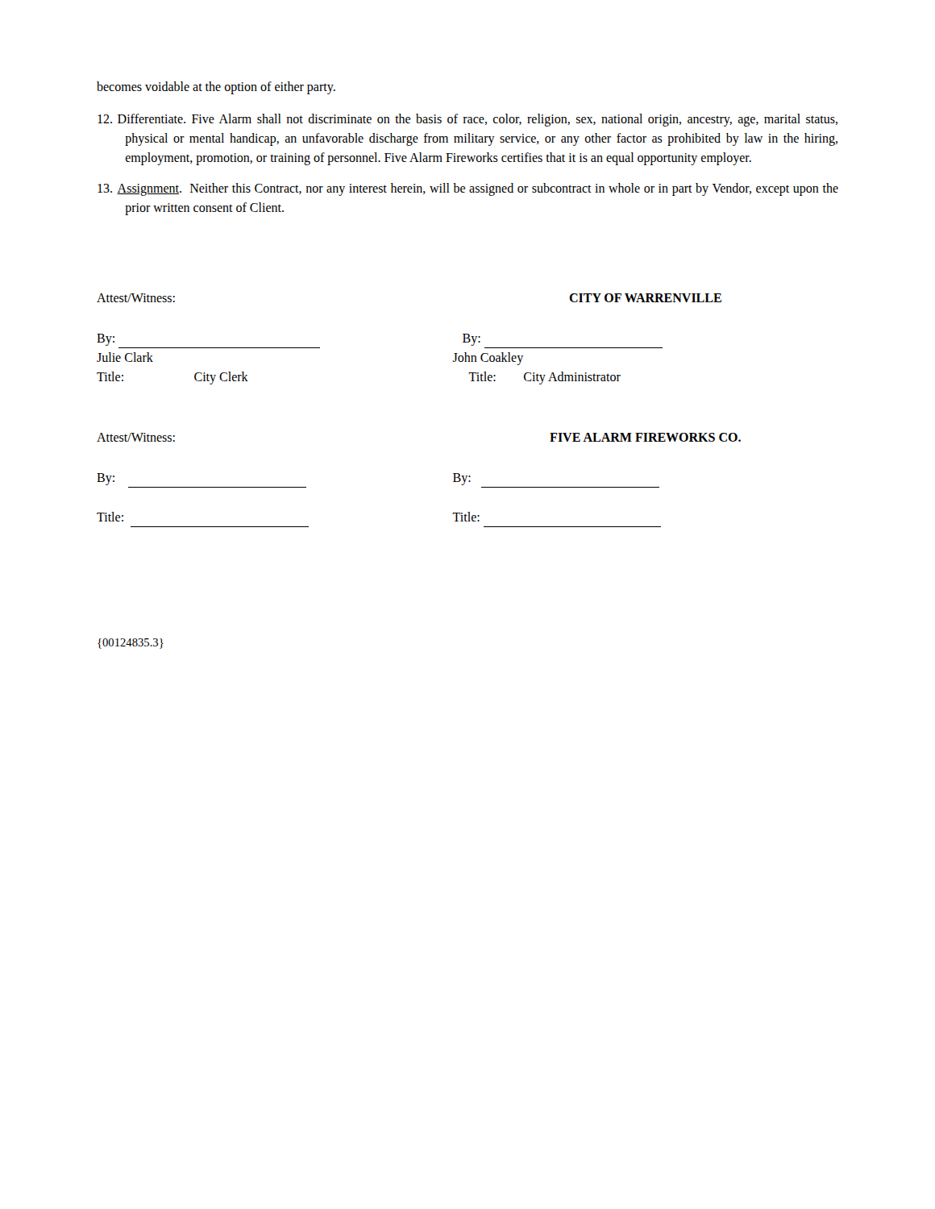becomes voidable at the option of either party.
12. Differentiate. Five Alarm shall not discriminate on the basis of race, color, religion, sex, national origin, ancestry, age, marital status, physical or mental handicap, an unfavorable discharge from military service, or any other factor as prohibited by law in the hiring, employment, promotion, or training of personnel. Five Alarm Fireworks certifies that it is an equal opportunity employer.
13. Assignment. Neither this Contract, nor any interest herein, will be assigned or subcontract in whole or in part by Vendor, except upon the prior written consent of Client.
| Attest/Witness: | CITY OF WARRENVILLE |
| By: | By: |
| Julie Clark | John Coakley |
| Title: City Clerk | Title: City Administrator |
| Attest/Witness: | FIVE ALARM FIREWORKS CO. |
| By: | By: |
| Title: | Title: |
{00124835.3}